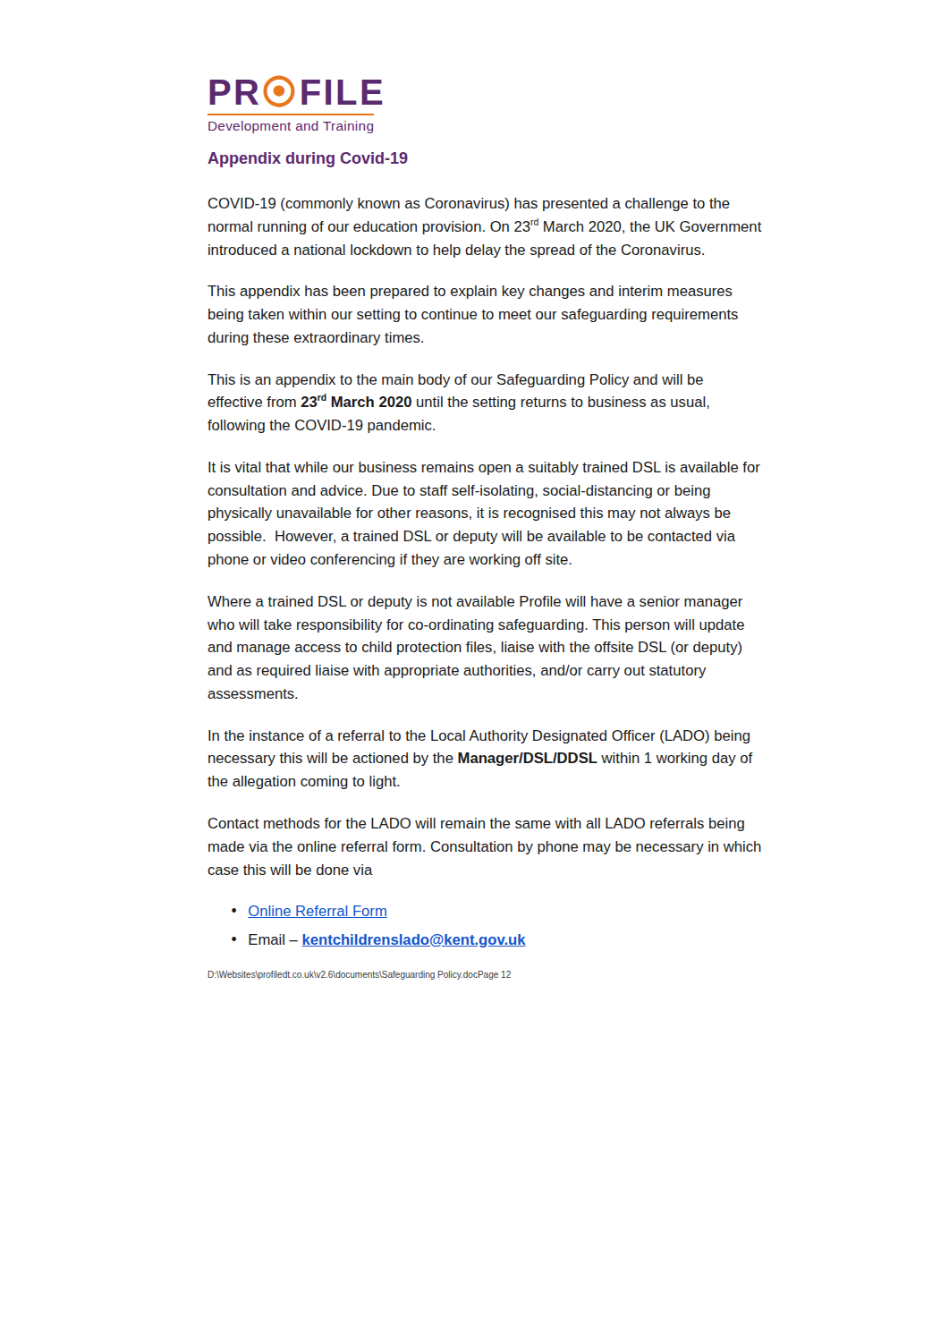PR⦿FILE
Development and Training
Appendix during Covid-19
COVID-19 (commonly known as Coronavirus) has presented a challenge to the normal running of our education provision. On 23rd March 2020, the UK Government introduced a national lockdown to help delay the spread of the Coronavirus.
This appendix has been prepared to explain key changes and interim measures being taken within our setting to continue to meet our safeguarding requirements during these extraordinary times.
This is an appendix to the main body of our Safeguarding Policy and will be effective from 23rd March 2020 until the setting returns to business as usual, following the COVID-19 pandemic.
It is vital that while our business remains open a suitably trained DSL is available for consultation and advice. Due to staff self-isolating, social-distancing or being physically unavailable for other reasons, it is recognised this may not always be possible. However, a trained DSL or deputy will be available to be contacted via phone or video conferencing if they are working off site.
Where a trained DSL or deputy is not available Profile will have a senior manager who will take responsibility for co-ordinating safeguarding. This person will update and manage access to child protection files, liaise with the offsite DSL (or deputy) and as required liaise with appropriate authorities, and/or carry out statutory assessments.
In the instance of a referral to the Local Authority Designated Officer (LADO) being necessary this will be actioned by the Manager/DSL/DDSL within 1 working day of the allegation coming to light.
Contact methods for the LADO will remain the same with all LADO referrals being made via the online referral form. Consultation by phone may be necessary in which case this will be done via
Online Referral Form
Email – kentchildrenslado@kent.gov.uk
D:\Websites\profiledt.co.uk\v2.6\documents\Safeguarding Policy.docPage 12